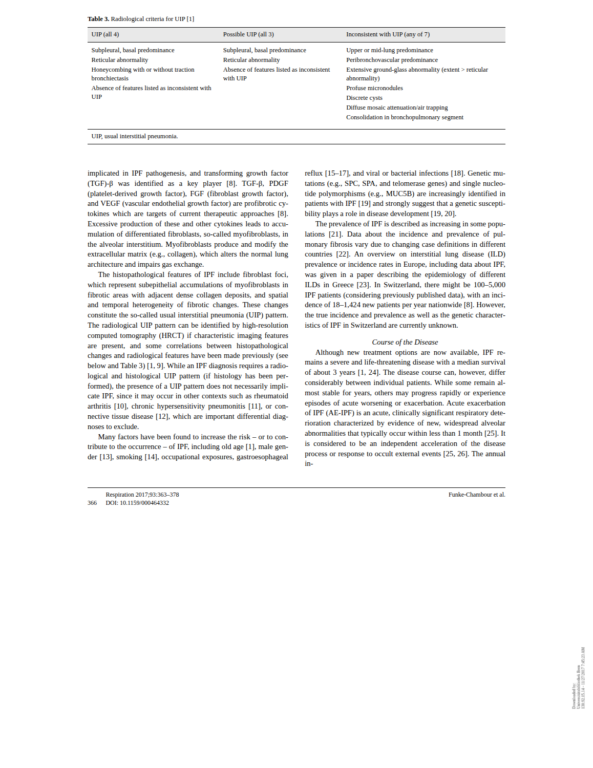Table 3. Radiological criteria for UIP [1]
| UIP (all 4) | Possible UIP (all 3) | Inconsistent with UIP (any of 7) |
| --- | --- | --- |
| Subpleural, basal predominance Reticular abnormality Honeycombing with or without traction bronchiectasis Absence of features listed as inconsistent with UIP | Subpleural, basal predominance Reticular abnormality Absence of features listed as inconsistent with UIP | Upper or mid-lung predominance Peribronchovascular predominance Extensive ground-glass abnormality (extent > reticular abnormality) Profuse micronodules Discrete cysts Diffuse mosaic attenuation/air trapping Consolidation in bronchopulmonary segment |
UIP, usual interstitial pneumonia.
implicated in IPF pathogenesis, and transforming growth factor (TGF)-β was identified as a key player [8]. TGF-β, PDGF (platelet-derived growth factor), FGF (fibroblast growth factor), and VEGF (vascular endothelial growth factor) are profibrotic cytokines which are targets of current therapeutic approaches [8]. Excessive production of these and other cytokines leads to accumulation of differentiated fibroblasts, so-called myofibroblasts, in the alveolar interstitium. Myofibroblasts produce and modify the extracellular matrix (e.g., collagen), which alters the normal lung architecture and impairs gas exchange.
The histopathological features of IPF include fibroblast foci, which represent subepithelial accumulations of myofibroblasts in fibrotic areas with adjacent dense collagen deposits, and spatial and temporal heterogeneity of fibrotic changes. These changes constitute the so-called usual interstitial pneumonia (UIP) pattern. The radiological UIP pattern can be identified by high-resolution computed tomography (HRCT) if characteristic imaging features are present, and some correlations between histopathological changes and radiological features have been made previously (see below and Table 3) [1, 9]. While an IPF diagnosis requires a radiological and histological UIP pattern (if histology has been performed), the presence of a UIP pattern does not necessarily implicate IPF, since it may occur in other contexts such as rheumatoid arthritis [10], chronic hypersensitivity pneumonitis [11], or connective tissue disease [12], which are important differential diagnoses to exclude.
Many factors have been found to increase the risk – or to contribute to the occurrence – of IPF, including old age [1], male gender [13], smoking [14], occupational exposures, gastroesophageal reflux [15–17], and viral or bacterial infections [18]. Genetic mutations (e.g., SPC, SPA, and telomerase genes) and single nucleotide polymorphisms (e.g., MUC5B) are increasingly identified in patients with IPF [19] and strongly suggest that a genetic susceptibility plays a role in disease development [19, 20].
The prevalence of IPF is described as increasing in some populations [21]. Data about the incidence and prevalence of pulmonary fibrosis vary due to changing case definitions in different countries [22]. An overview on interstitial lung disease (ILD) prevalence or incidence rates in Europe, including data about IPF, was given in a paper describing the epidemiology of different ILDs in Greece [23]. In Switzerland, there might be 100–5,000 IPF patients (considering previously published data), with an incidence of 18–1,424 new patients per year nationwide [8]. However, the true incidence and prevalence as well as the genetic characteristics of IPF in Switzerland are currently unknown.
Course of the Disease
Although new treatment options are now available, IPF remains a severe and life-threatening disease with a median survival of about 3 years [1, 24]. The disease course can, however, differ considerably between individual patients. While some remain almost stable for years, others may progress rapidly or experience episodes of acute worsening or exacerbation. Acute exacerbation of IPF (AE-IPF) is an acute, clinically significant respiratory deterioration characterized by evidence of new, widespread alveolar abnormalities that typically occur within less than 1 month [25]. It is considered to be an independent acceleration of the disease process or response to occult external events [25, 26]. The annual in-
366 Respiration 2017;93:363–378
DOI: 10.1159/000464332
Funke-Chambour et al.
Downloaded by:
Universitätsbibliothek Bern
130.92.15.14 - 11/27/2017 7:45:23 AM